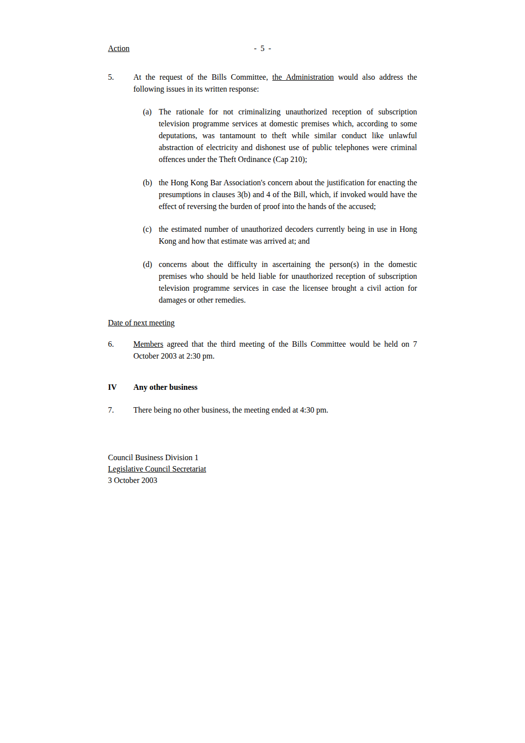Action - 5 -
5.
At the request of the Bills Committee, the Administration would also address the following issues in its written response:
(a) The rationale for not criminalizing unauthorized reception of subscription television programme services at domestic premises which, according to some deputations, was tantamount to theft while similar conduct like unlawful abstraction of electricity and dishonest use of public telephones were criminal offences under the Theft Ordinance (Cap 210);
(b) the Hong Kong Bar Association's concern about the justification for enacting the presumptions in clauses 3(b) and 4 of the Bill, which, if invoked would have the effect of reversing the burden of proof into the hands of the accused;
(c) the estimated number of unauthorized decoders currently being in use in Hong Kong and how that estimate was arrived at; and
(d) concerns about the difficulty in ascertaining the person(s) in the domestic premises who should be held liable for unauthorized reception of subscription television programme services in case the licensee brought a civil action for damages or other remedies.
Date of next meeting
6.
Members agreed that the third meeting of the Bills Committee would be held on 7 October 2003 at 2:30 pm.
IV Any other business
7.
There being no other business, the meeting ended at 4:30 pm.
Council Business Division 1
Legislative Council Secretariat
3 October 2003